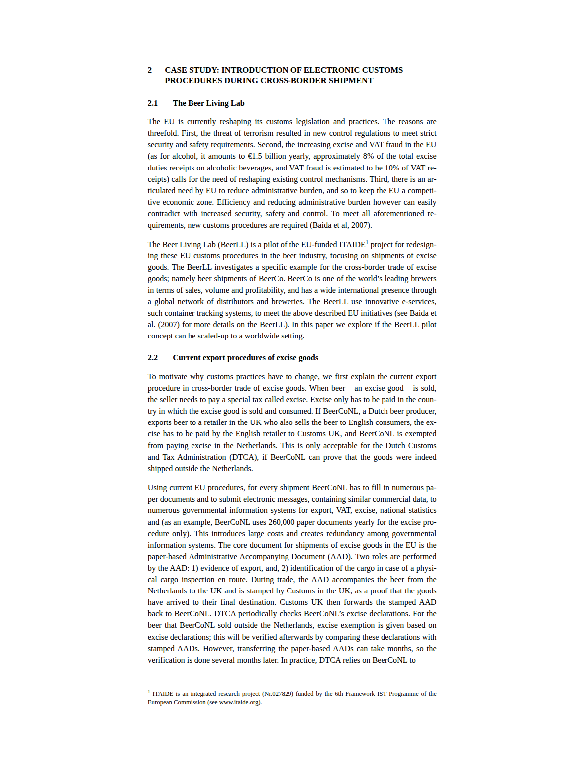2 Case Study: Introduction of Electronic Customs Procedures During Cross-Border Shipment
2.1 The Beer Living Lab
The EU is currently reshaping its customs legislation and practices. The reasons are threefold. First, the threat of terrorism resulted in new control regulations to meet strict security and safety requirements. Second, the increasing excise and VAT fraud in the EU (as for alcohol, it amounts to €1.5 billion yearly, approximately 8% of the total excise duties receipts on alcoholic beverages, and VAT fraud is estimated to be 10% of VAT receipts) calls for the need of reshaping existing control mechanisms. Third, there is an articulated need by EU to reduce administrative burden, and so to keep the EU a competitive economic zone. Efficiency and reducing administrative burden however can easily contradict with increased security, safety and control. To meet all aforementioned requirements, new customs procedures are required (Baida et al, 2007).
The Beer Living Lab (BeerLL) is a pilot of the EU-funded ITAIDE1 project for redesigning these EU customs procedures in the beer industry, focusing on shipments of excise goods. The BeerLL investigates a specific example for the cross-border trade of excise goods; namely beer shipments of BeerCo. BeerCo is one of the world’s leading brewers in terms of sales, volume and profitability, and has a wide international presence through a global network of distributors and breweries. The BeerLL use innovative e-services, such container tracking systems, to meet the above described EU initiatives (see Baida et al. (2007) for more details on the BeerLL). In this paper we explore if the BeerLL pilot concept can be scaled-up to a worldwide setting.
2.2 Current export procedures of excise goods
To motivate why customs practices have to change, we first explain the current export procedure in cross-border trade of excise goods. When beer – an excise good – is sold, the seller needs to pay a special tax called excise. Excise only has to be paid in the country in which the excise good is sold and consumed. If BeerCoNL, a Dutch beer producer, exports beer to a retailer in the UK who also sells the beer to English consumers, the excise has to be paid by the English retailer to Customs UK, and BeerCoNL is exempted from paying excise in the Netherlands. This is only acceptable for the Dutch Customs and Tax Administration (DTCA), if BeerCoNL can prove that the goods were indeed shipped outside the Netherlands.
Using current EU procedures, for every shipment BeerCoNL has to fill in numerous paper documents and to submit electronic messages, containing similar commercial data, to numerous governmental information systems for export, VAT, excise, national statistics and (as an example, BeerCoNL uses 260,000 paper documents yearly for the excise procedure only). This introduces large costs and creates redundancy among governmental information systems. The core document for shipments of excise goods in the EU is the paper-based Administrative Accompanying Document (AAD). Two roles are performed by the AAD: 1) evidence of export, and, 2) identification of the cargo in case of a physical cargo inspection en route. During trade, the AAD accompanies the beer from the Netherlands to the UK and is stamped by Customs in the UK, as a proof that the goods have arrived to their final destination. Customs UK then forwards the stamped AAD back to BeerCoNL. DTCA periodically checks BeerCoNL’s excise declarations. For the beer that BeerCoNL sold outside the Netherlands, excise exemption is given based on excise declarations; this will be verified afterwards by comparing these declarations with stamped AADs. However, transferring the paper-based AADs can take months, so the verification is done several months later. In practice, DTCA relies on BeerCoNL to
1 ITAIDE is an integrated research project (Nr.027829) funded by the 6th Framework IST Programme of the European Commission (see www.itaide.org).